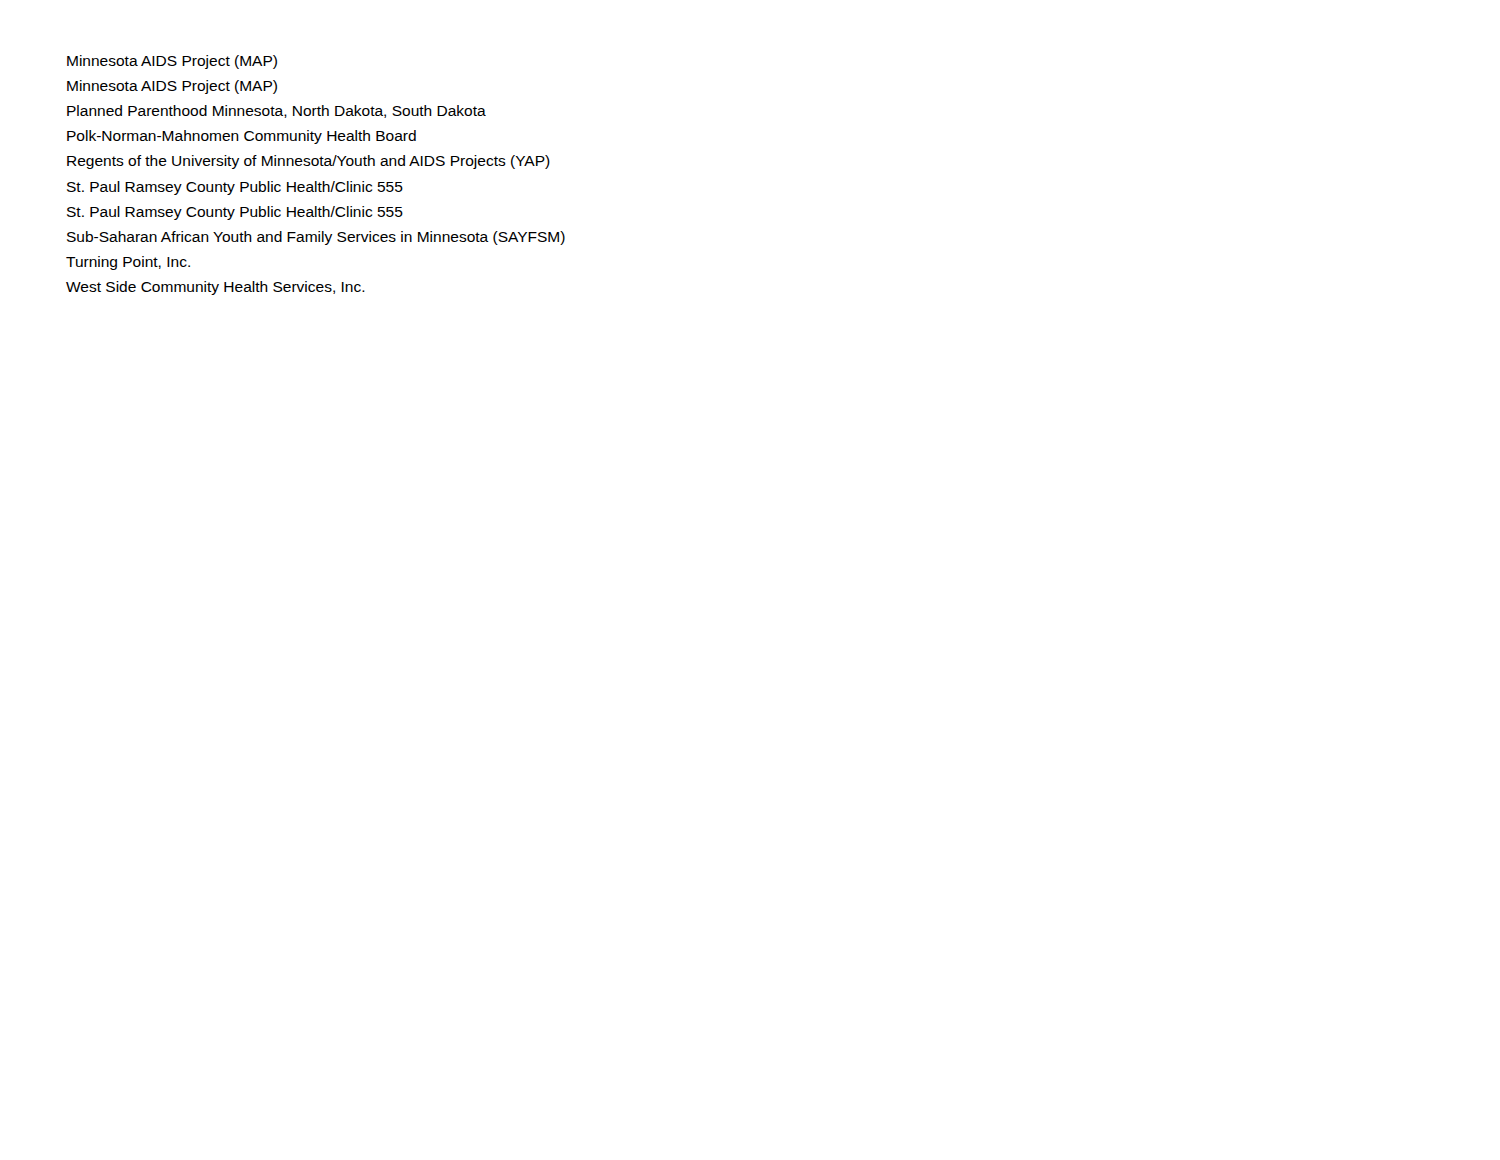Minnesota AIDS Project (MAP)
Minnesota AIDS Project (MAP)
Planned Parenthood Minnesota, North Dakota, South Dakota
Polk-Norman-Mahnomen Community Health Board
Regents of the University of Minnesota/Youth and AIDS Projects (YAP)
St. Paul Ramsey County Public Health/Clinic 555
St. Paul Ramsey County Public Health/Clinic 555
Sub-Saharan African Youth and Family Services in Minnesota (SAYFSM)
Turning Point, Inc.
West Side Community Health Services, Inc.